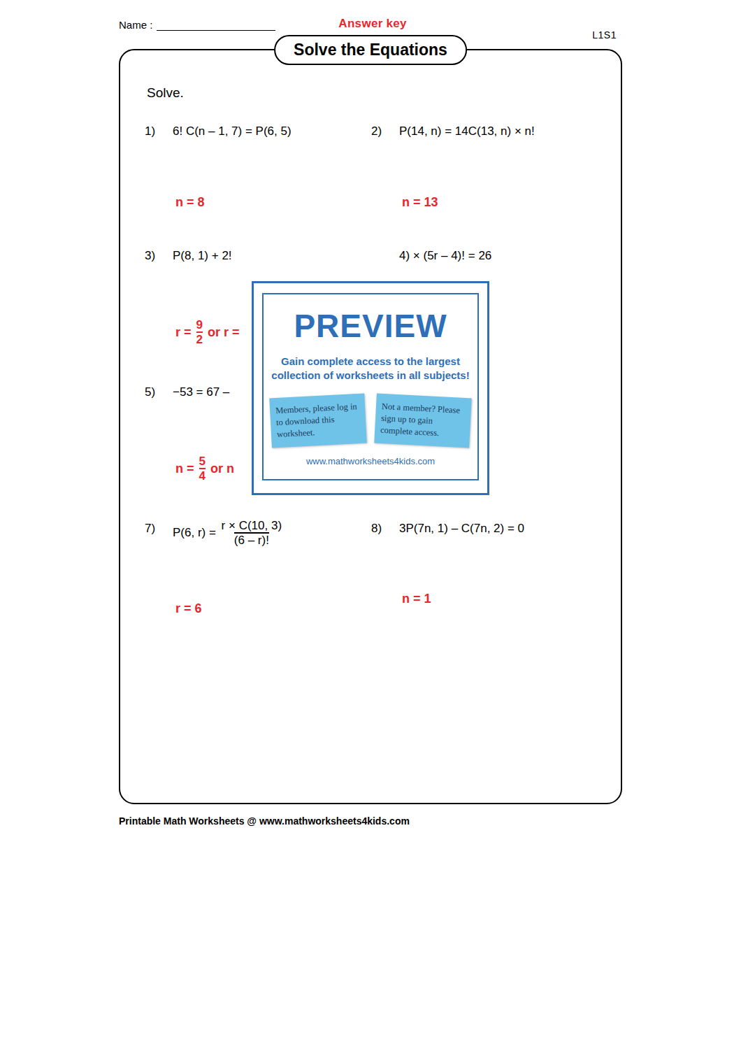Name :
Answer key
Solve the Equations
L1S1
Solve.
| 1) 6! C(n – 1, 7) = P(6, 5) n = 8 | 2) P(14, n) = 14C(13, n) × n! n = 13 |
| 3) P(8, 1) + 2! r = 9 2 or r = | 4) × (5r – 4)! = 26 |
| 5) −53 = 67 – n = 5 4 or n | 6 7! |
| 7) P(6, r) = r × C(10, 3) (6 – r)! r = 6 | 8) 3P(7n, 1) – C(7n, 2) = 0 n = 1 |
PREVIEW
Gain complete access to the largest
collection of worksheets in all subjects!
Members, please log in to download this worksheet.
Not a member? Please sign up to gain complete access.
www.mathworksheets4kids.com
Printable Math Worksheets @ www.mathworksheets4kids.com